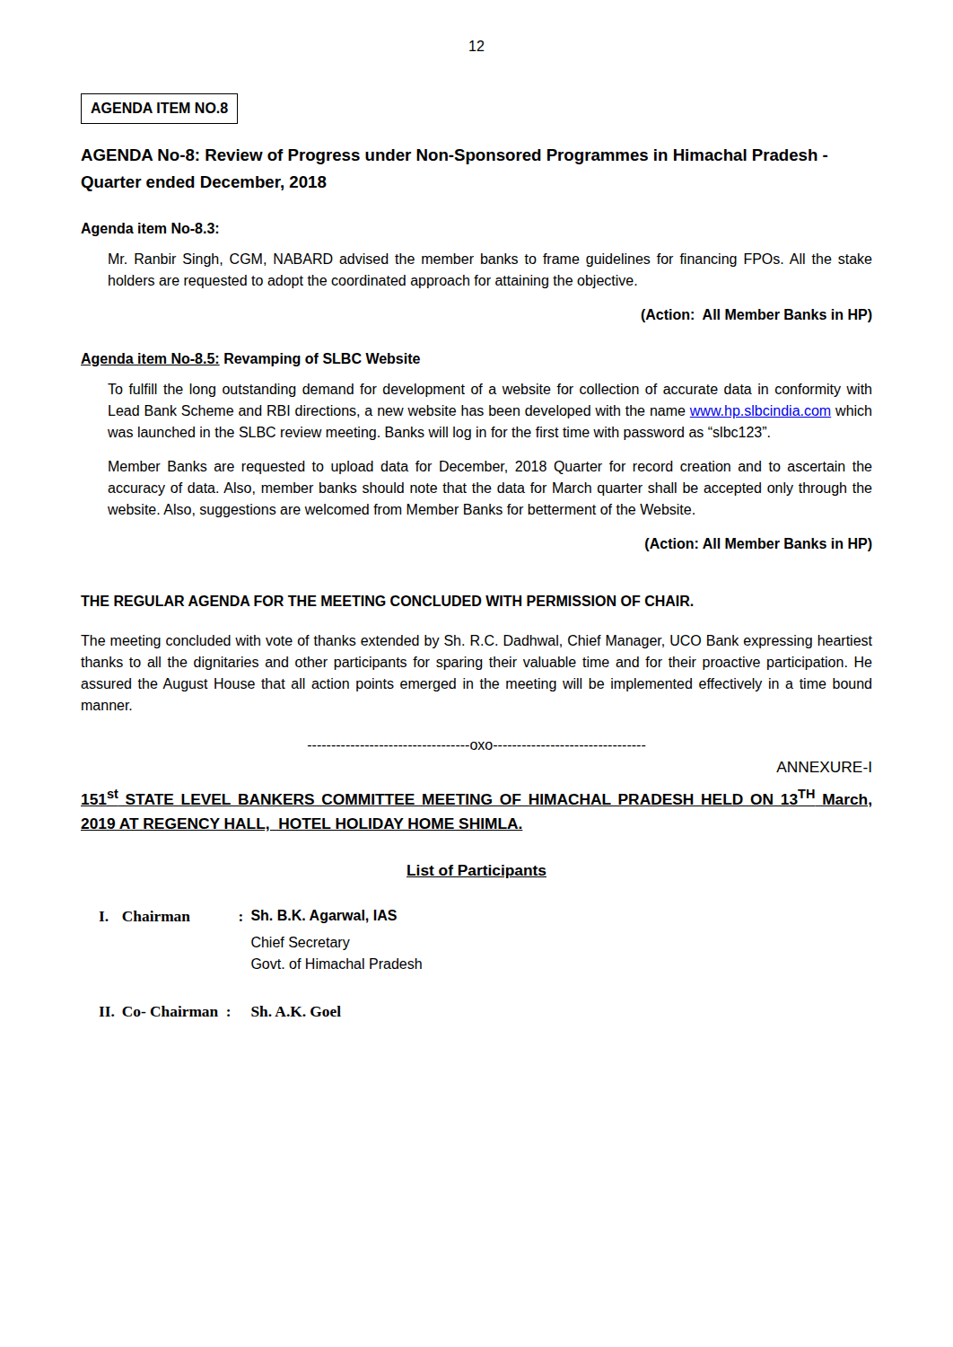12
AGENDA ITEM NO.8
AGENDA No-8: Review of Progress under Non-Sponsored Programmes in Himachal Pradesh -Quarter ended December, 2018
Agenda item No-8.3:
Mr. Ranbir Singh, CGM, NABARD advised the member banks to frame guidelines for financing FPOs. All the stake holders are requested to adopt the coordinated approach for attaining the objective.
(Action: All Member Banks in HP)
Agenda item No-8.5: Revamping of SLBC Website
To fulfill the long outstanding demand for development of a website for collection of accurate data in conformity with Lead Bank Scheme and RBI directions, a new website has been developed with the name www.hp.slbcindia.com which was launched in the SLBC review meeting. Banks will log in for the first time with password as “slbc123”.
Member Banks are requested to upload data for December, 2018 Quarter for record creation and to ascertain the accuracy of data. Also, member banks should note that the data for March quarter shall be accepted only through the website. Also, suggestions are welcomed from Member Banks for betterment of the Website.
(Action: All Member Banks in HP)
THE REGULAR AGENDA FOR THE MEETING CONCLUDED WITH PERMISSION OF CHAIR.
The meeting concluded with vote of thanks extended by Sh. R.C. Dadhwal, Chief Manager, UCO Bank expressing heartiest thanks to all the dignitaries and other participants for sparing their valuable time and for their proactive participation. He assured the August House that all action points emerged in the meeting will be implemented effectively in a time bound manner.
----------------------------------oxo--------------------------------
ANNEXURE-I
151st STATE LEVEL BANKERS COMMITTEE MEETING OF HIMACHAL PRADESH HELD ON 13TH March, 2019 AT REGENCY HALL, HOTEL HOLIDAY HOME SHIMLA.
List of Participants
| I. | Chairman | : | Sh. B.K. Agarwal, IAS |
| | | | Chief Secretary Govt. of Himachal Pradesh |
| II. | Co- Chairman : | | Sh. A.K. Goel |